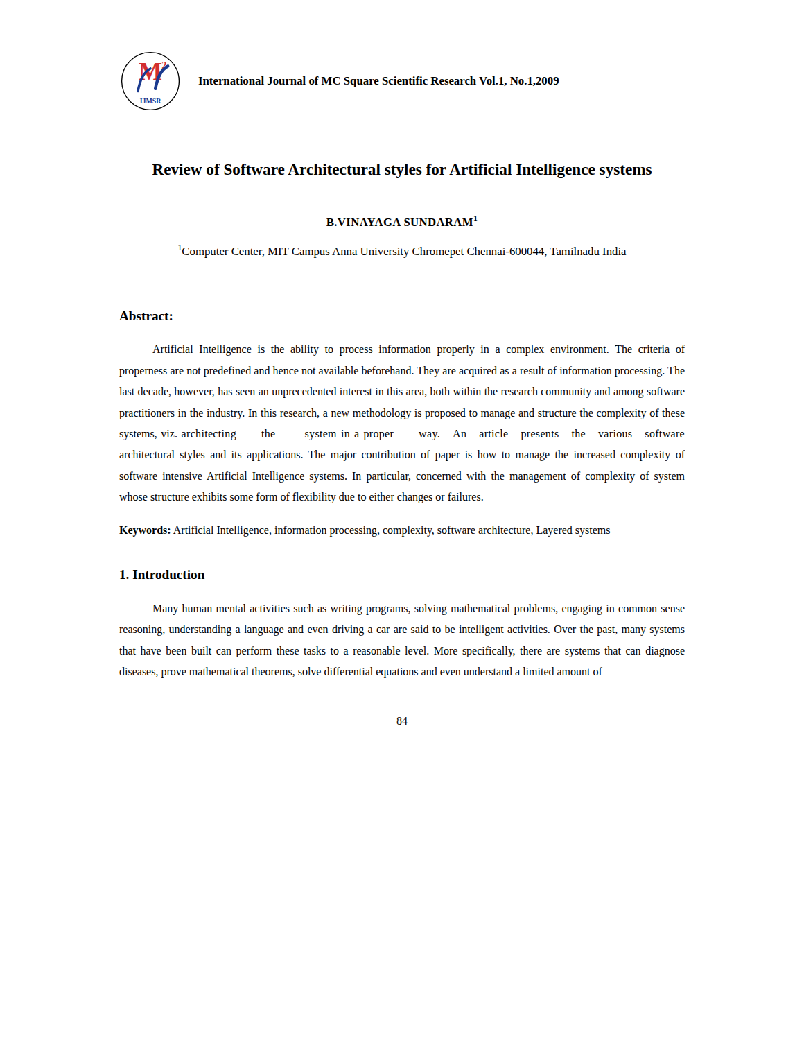M 2 IJMSR
International Journal of MC Square Scientific Research Vol.1, No.1,2009
Review of Software Architectural styles for Artificial Intelligence systems
B.VINAYAGA SUNDARAM1
1Computer Center, MIT Campus Anna University Chromepet Chennai-600044, Tamilnadu India
Abstract:
Artificial Intelligence is the ability to process information properly in a complex environment. The criteria of properness are not predefined and hence not available beforehand. They are acquired as a result of information processing. The last decade, however, has seen an unprecedented interest in this area, both within the research community and among software practitioners in the industry. In this research, a new methodology is proposed to manage and structure the complexity of these systems, viz. architecting the system in a proper way. An article presents the various software architectural styles and its applications. The major contribution of paper is how to manage the increased complexity of software intensive Artificial Intelligence systems. In particular, concerned with the management of complexity of system whose structure exhibits some form of flexibility due to either changes or failures.
Keywords: Artificial Intelligence, information processing, complexity, software architecture, Layered systems
1. Introduction
Many human mental activities such as writing programs, solving mathematical problems, engaging in common sense reasoning, understanding a language and even driving a car are said to be intelligent activities. Over the past, many systems that have been built can perform these tasks to a reasonable level. More specifically, there are systems that can diagnose diseases, prove mathematical theorems, solve differential equations and even understand a limited amount of
84